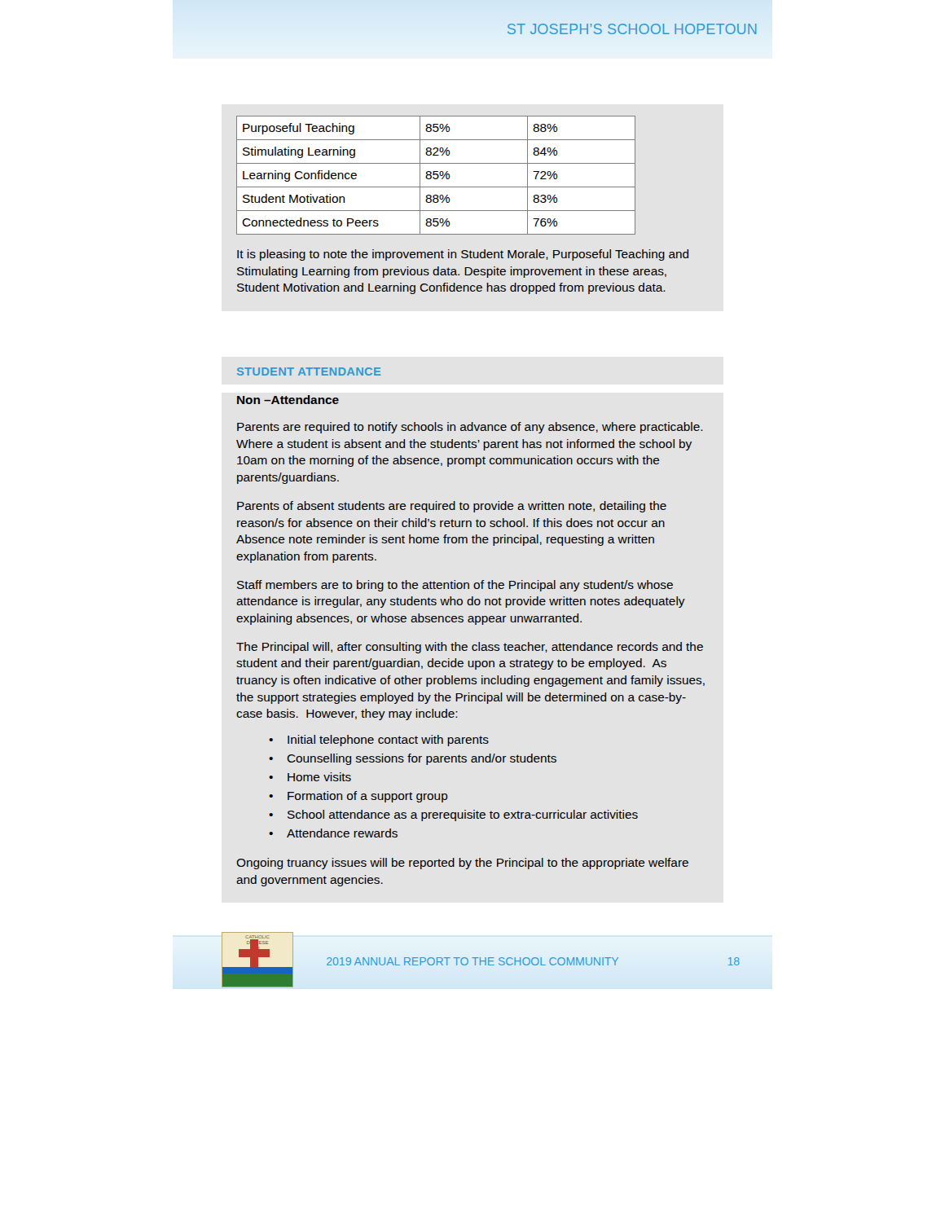ST JOSEPH’S SCHOOL HOPETOUN
| Purposeful Teaching | 85% | 88% |
| Stimulating Learning | 82% | 84% |
| Learning Confidence | 85% | 72% |
| Student Motivation | 88% | 83% |
| Connectedness to Peers | 85% | 76% |
It is pleasing to note the improvement in Student Morale, Purposeful Teaching and Stimulating Learning from previous data. Despite improvement in these areas, Student Motivation and Learning Confidence has dropped from previous data.
STUDENT ATTENDANCE
Non –Attendance
Parents are required to notify schools in advance of any absence, where practicable. Where a student is absent and the students’ parent has not informed the school by 10am on the morning of the absence, prompt communication occurs with the parents/guardians.
Parents of absent students are required to provide a written note, detailing the reason/s for absence on their child’s return to school. If this does not occur an Absence note reminder is sent home from the principal, requesting a written explanation from parents.
Staff members are to bring to the attention of the Principal any student/s whose attendance is irregular, any students who do not provide written notes adequately explaining absences, or whose absences appear unwarranted.
The Principal will, after consulting with the class teacher, attendance records and the student and their parent/guardian, decide upon a strategy to be employed. As truancy is often indicative of other problems including engagement and family issues, the support strategies employed by the Principal will be determined on a case-by-case basis. However, they may include:
Initial telephone contact with parents
Counselling sessions for parents and/or students
Home visits
Formation of a support group
School attendance as a prerequisite to extra-curricular activities
Attendance rewards
Ongoing truancy issues will be reported by the Principal to the appropriate welfare and government agencies.
CATHOLIC
DIOCESE
of
BALLARAT
2019 ANNUAL REPORT TO THE SCHOOL COMMUNITY
18